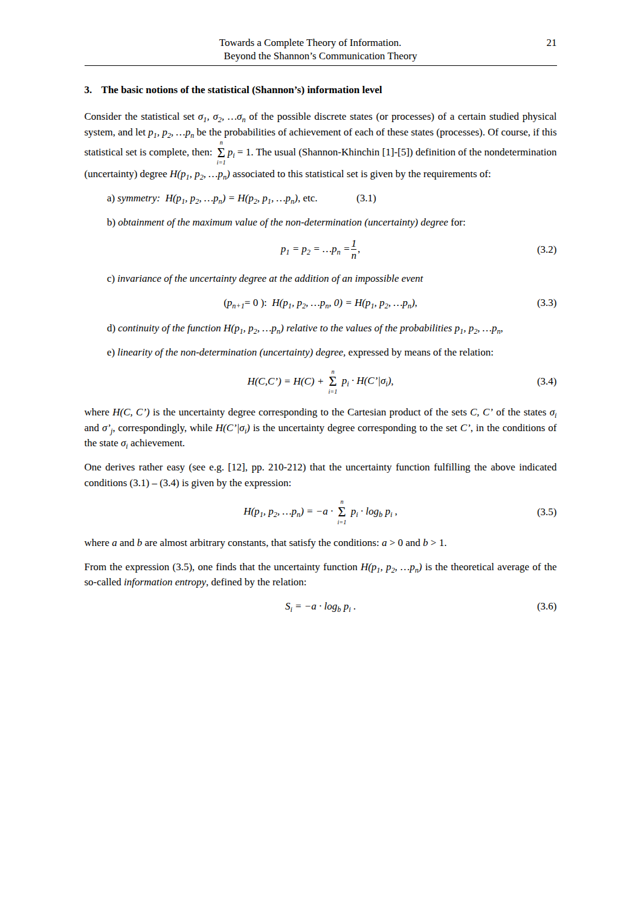21 Towards a Complete Theory of Information. Beyond the Shannon’s Communication Theory
3. The basic notions of the statistical (Shannon’s) information level
Consider the statistical set σ1, σ2, …σn of the possible discrete states (or processes) of a certain studied physical system, and let p1, p2, …pn be the probabilities of achievement of each of these states (processes). Of course, if this statistical set is complete, then: nΣi=1 pi = 1. The usual (Shannon-Khinchin [1]-[5]) definition of the nondetermination (uncertainty) degree H(p1, p2, …pn) associated to this statistical set is given by the requirements of:
a) symmetry: H(p1, p2, …pn) = H(p2, p1, …pn), etc.(3.1)
b) obtainment of the maximum value of the non-determination (uncertainty) degree for:
p1 = p2 = …pn =1 n, (3.2)
c) invariance of the uncertainty degree at the addition of an impossible event
(pn+1= 0 ): H(p1, p2, …pn, 0) = H(p1, p2, …pn), (3.3)
d) continuity of the function H(p1, p2, …pn) relative to the values of the probabilities p1, p2, …pn,
e) linearity of the non-determination (uncertainty) degree, expressed by means of the relation:
H(C,C’) = H(C) + nΣi=1 pi · H(C’|σi), (3.4)
where H(C, C’) is the uncertainty degree corresponding to the Cartesian product of the sets C, C’ of the states σi and σ’j, correspondingly, while H(C’|σi) is the uncertainty degree corresponding to the set C’, in the conditions of the state σi achievement.
One derives rather easy (see e.g. [12], pp. 210-212) that the uncertainty function fulfilling the above indicated conditions (3.1) – (3.4) is given by the expression:
H(p1, p2, …pn) = −a · nΣi=1 pi · logb pi , (3.5)
where a and b are almost arbitrary constants, that satisfy the conditions: a > 0 and b > 1.
From the expression (3.5), one finds that the uncertainty function H(p1, p2, …pn) is the theoretical average of the so-called information entropy, defined by the relation:
Si = −a · logb pi . (3.6)